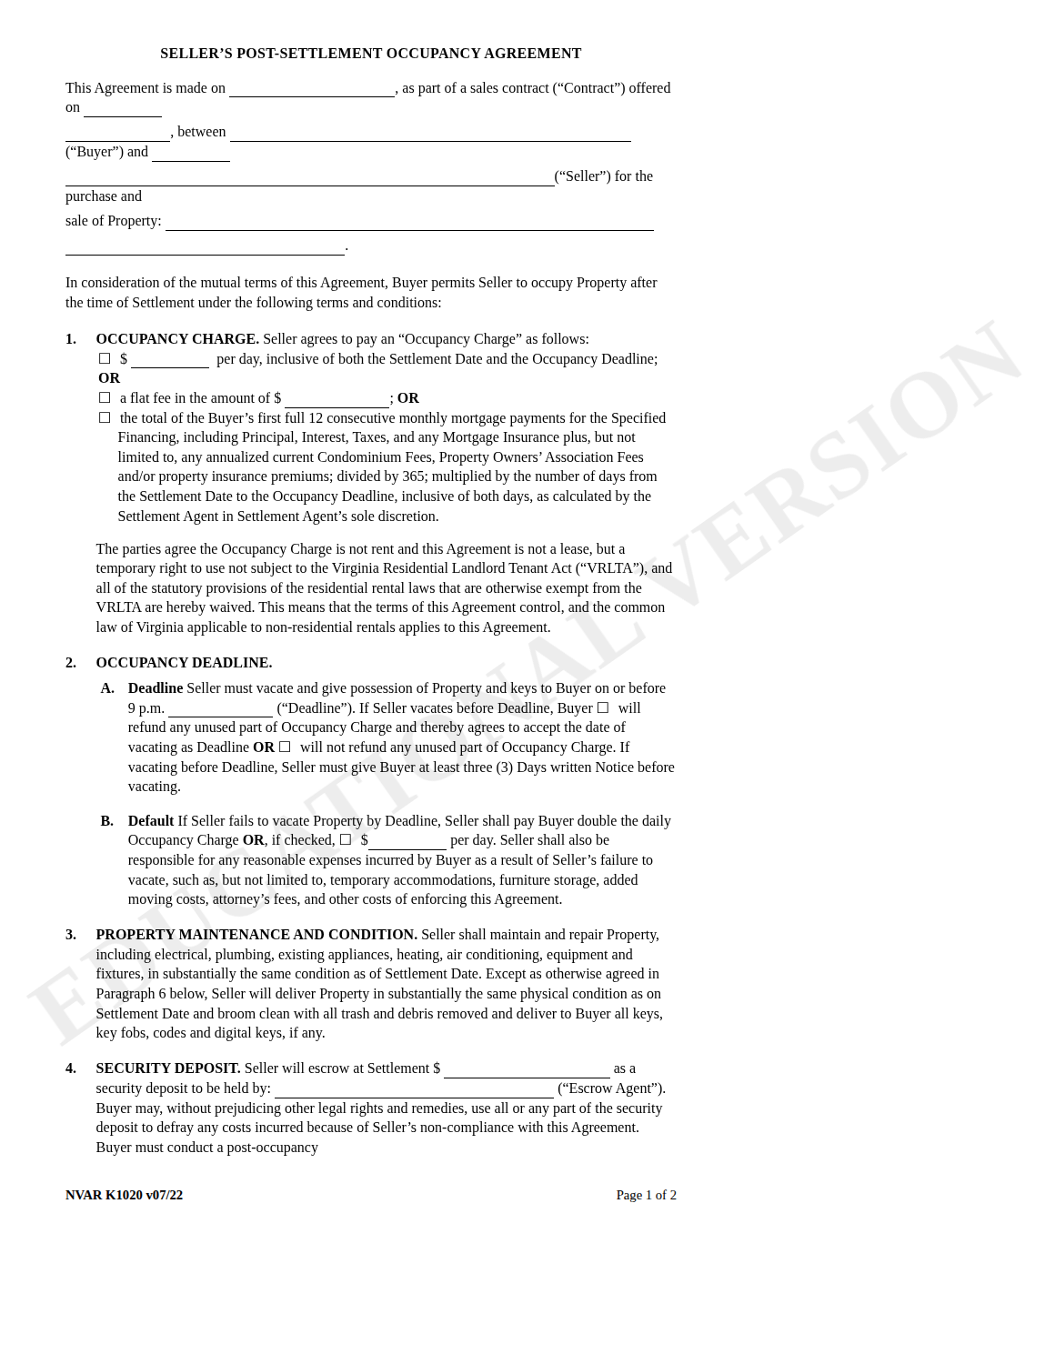EDUCATIONAL VERSION
SELLER’S POST-SETTLEMENT OCCUPANCY AGREEMENT
This Agreement is made on , as part of a sales contract (“Contract”) offered on
, between (“Buyer”) and
(“Seller”) for the purchase and
sale of Property:
.
In consideration of the mutual terms of this Agreement, Buyer permits Seller to occupy Property after the time of Settlement under the following terms and conditions:
OCCUPANCY CHARGE. Seller agrees to pay an “Occupancy Charge” as follows: ☐ $ per day, inclusive of both the Settlement Date and the Occupancy Deadline; OR ☐ a flat fee in the amount of $ ; OR ☐ the total of the Buyer’s first full 12 consecutive monthly mortgage payments for the Specified Financing, including Principal, Interest, Taxes, and any Mortgage Insurance plus, but not limited to, any annualized current Condominium Fees, Property Owners’ Association Fees and/or property insurance premiums; divided by 365; multiplied by the number of days from the Settlement Date to the Occupancy Deadline, inclusive of both days, as calculated by the Settlement Agent in Settlement Agent’s sole discretion.
The parties agree the Occupancy Charge is not rent and this Agreement is not a lease, but a temporary right to use not subject to the Virginia Residential Landlord Tenant Act (“VRLTA”), and all of the statutory provisions of the residential rental laws that are otherwise exempt from the VRLTA are hereby waived. This means that the terms of this Agreement control, and the common law of Virginia applicable to non-residential rentals applies to this Agreement.
OCCUPANCY DEADLINE.
Deadline Seller must vacate and give possession of Property and keys to Buyer on or before 9 p.m. (“Deadline”). If Seller vacates before Deadline, Buyer ☐ will refund any unused part of Occupancy Charge and thereby agrees to accept the date of vacating as Deadline OR ☐ will not refund any unused part of Occupancy Charge. If vacating before Deadline, Seller must give Buyer at least three (3) Days written Notice before vacating.
Default If Seller fails to vacate Property by Deadline, Seller shall pay Buyer double the daily Occupancy Charge OR, if checked, ☐ $ per day. Seller shall also be responsible for any reasonable expenses incurred by Buyer as a result of Seller’s failure to vacate, such as, but not limited to, temporary accommodations, furniture storage, added moving costs, attorney’s fees, and other costs of enforcing this Agreement.
PROPERTY MAINTENANCE AND CONDITION. Seller shall maintain and repair Property, including electrical, plumbing, existing appliances, heating, air conditioning, equipment and fixtures, in substantially the same condition as of Settlement Date. Except as otherwise agreed in Paragraph 6 below, Seller will deliver Property in substantially the same physical condition as on Settlement Date and broom clean with all trash and debris removed and deliver to Buyer all keys, key fobs, codes and digital keys, if any.
SECURITY DEPOSIT. Seller will escrow at Settlement $ as a security deposit to be held by: (“Escrow Agent”). Buyer may, without prejudicing other legal rights and remedies, use all or any part of the security deposit to defray any costs incurred because of Seller’s non-compliance with this Agreement. Buyer must conduct a post-occupancy
NVAR K1020 v07/22 Page 1 of 2